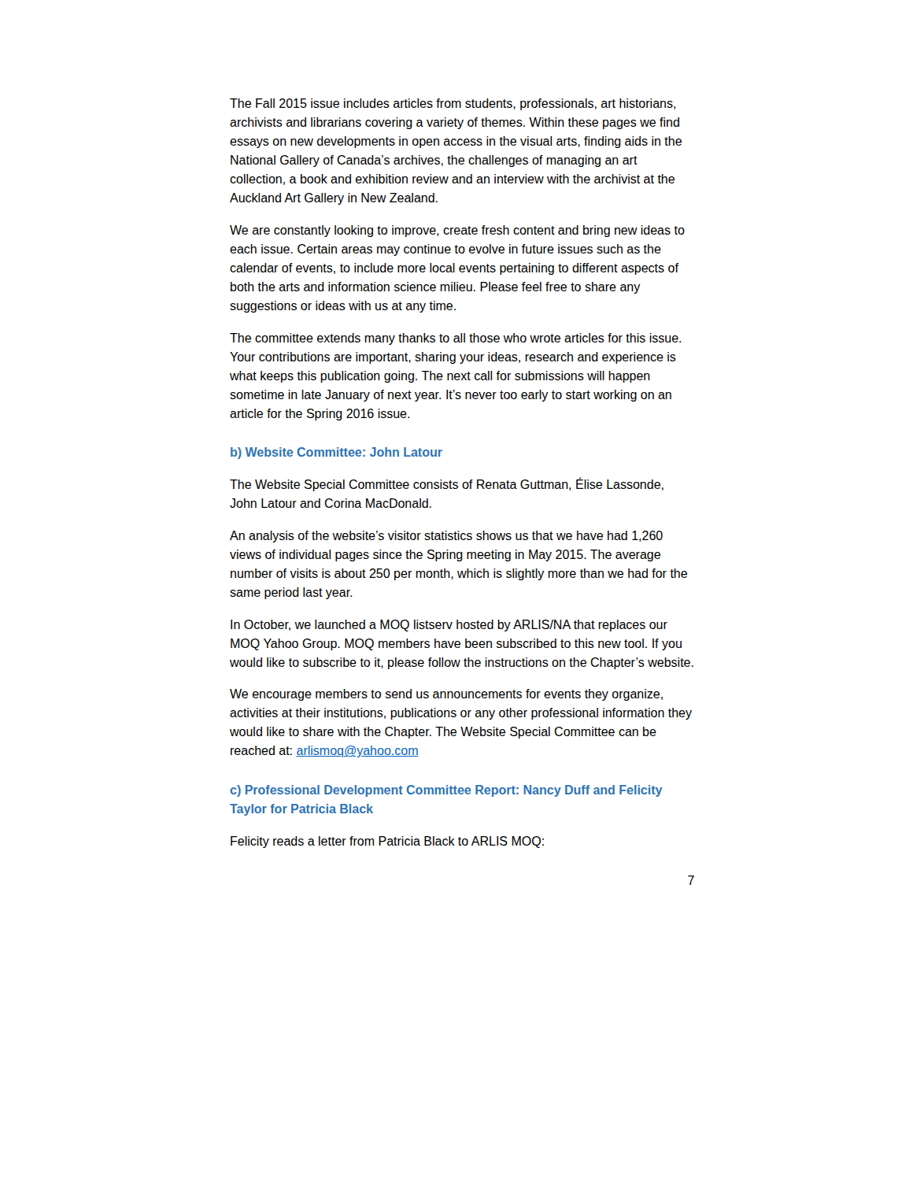The Fall 2015 issue includes articles from students, professionals, art historians, archivists and librarians covering a variety of themes. Within these pages we find essays on new developments in open access in the visual arts, finding aids in the National Gallery of Canada’s archives, the challenges of managing an art collection, a book and exhibition review and an interview with the archivist at the Auckland Art Gallery in New Zealand.
We are constantly looking to improve, create fresh content and bring new ideas to each issue. Certain areas may continue to evolve in future issues such as the calendar of events, to include more local events pertaining to different aspects of both the arts and information science milieu. Please feel free to share any suggestions or ideas with us at any time.
The committee extends many thanks to all those who wrote articles for this issue. Your contributions are important, sharing your ideas, research and experience is what keeps this publication going. The next call for submissions will happen sometime in late January of next year. It’s never too early to start working on an article for the Spring 2016 issue.
b) Website Committee: John Latour
The Website Special Committee consists of Renata Guttman, Élise Lassonde, John Latour and Corina MacDonald.
An analysis of the website’s visitor statistics shows us that we have had 1,260 views of individual pages since the Spring meeting in May 2015. The average number of visits is about 250 per month, which is slightly more than we had for the same period last year.
In October, we launched a MOQ listserv hosted by ARLIS/NA that replaces our MOQ Yahoo Group. MOQ members have been subscribed to this new tool. If you would like to subscribe to it, please follow the instructions on the Chapter’s website.
We encourage members to send us announcements for events they organize, activities at their institutions, publications or any other professional information they would like to share with the Chapter. The Website Special Committee can be reached at: arlismoq@yahoo.com
c) Professional Development Committee Report: Nancy Duff and Felicity Taylor for Patricia Black
Felicity reads a letter from Patricia Black to ARLIS MOQ:
7